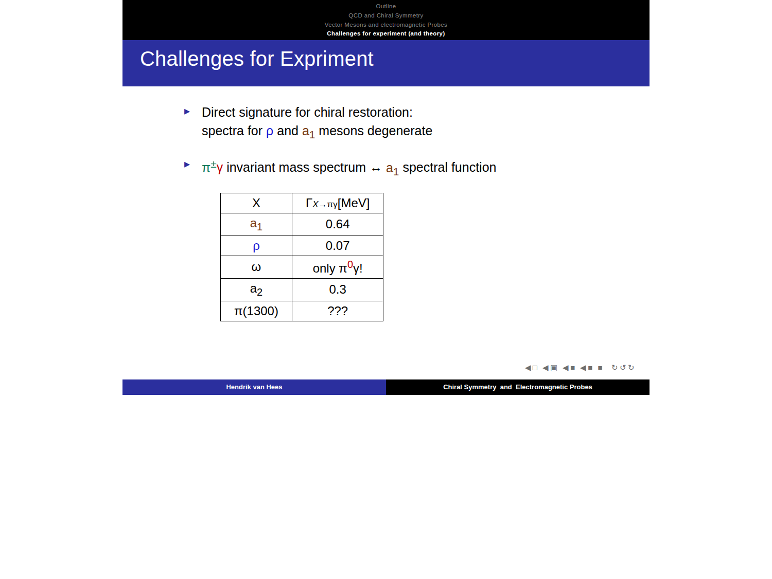Outline
QCD and Chiral Symmetry
Vector Mesons and electromagnetic Probes
Challenges for experiment (and theory)
Challenges for Expriment
Direct signature for chiral restoration: spectra for ρ and a1 mesons degenerate
π±γ invariant mass spectrum ↔ a1 spectral function
| X | Γ X →πγ [MeV] |
| --- | --- |
| a 1 | 0.64 |
| ρ | 0.07 |
| ω | only π 0 γ! |
| a 2 | 0.3 |
| π(1300) | ??? |
◀□ ◀▣ ◀■ ◀■ ■ ↻↺↻
Hendrik van Hees
Chiral Symmetry and Electromagnetic Probes